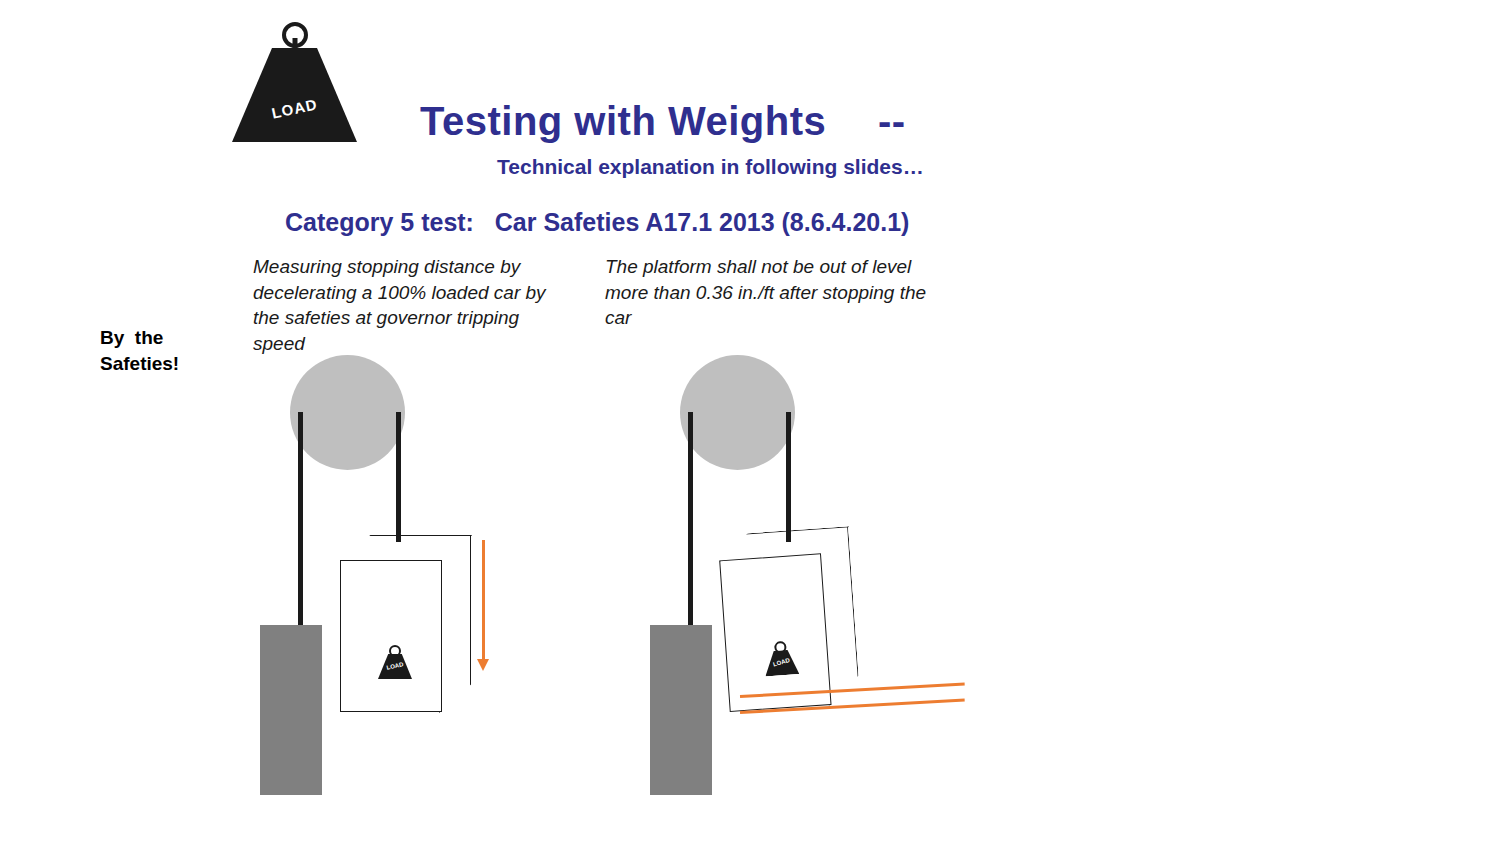LOAD
Testing with Weights --
Technical explanation in following slides…
Category 5 test: Car Safeties A17.1 2013 (8.6.4.20.1)
By the
Safeties!
Measuring stopping distance by decelerating a 100% loaded car by the safeties at governor tripping speed
The platform shall not be out of level more than 0.36 in./ft after stopping the car
LOAD
LOAD